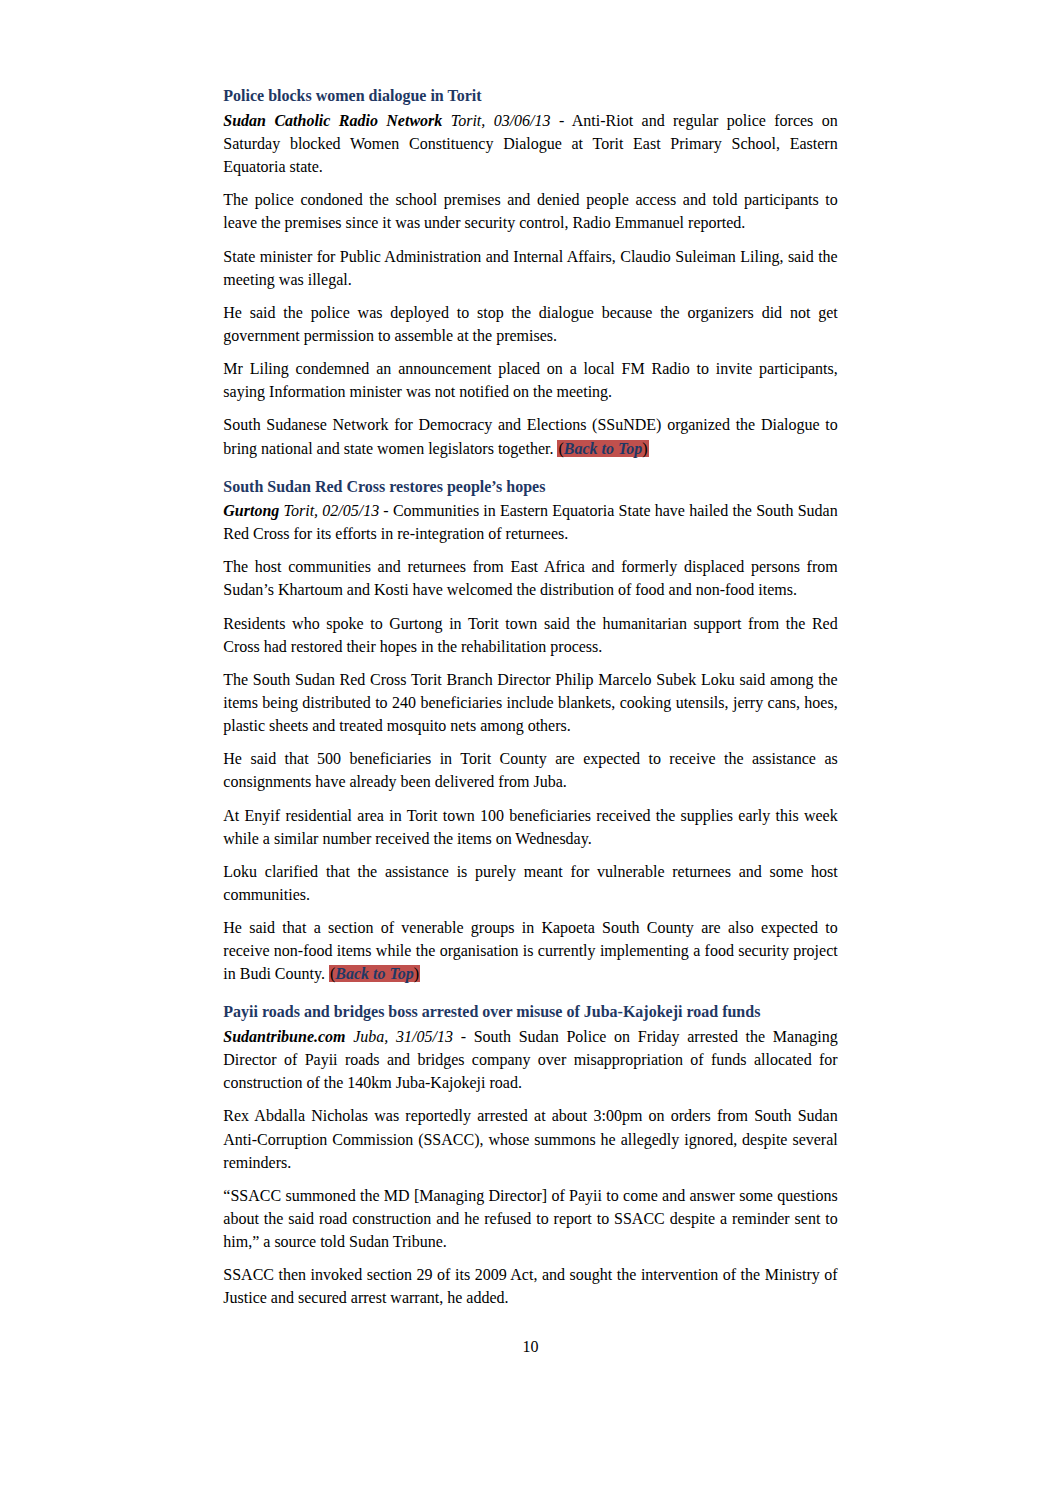Police blocks women dialogue in Torit
Sudan Catholic Radio Network Torit, 03/06/13 - Anti-Riot and regular police forces on Saturday blocked Women Constituency Dialogue at Torit East Primary School, Eastern Equatoria state.
The police condoned the school premises and denied people access and told participants to leave the premises since it was under security control, Radio Emmanuel reported.
State minister for Public Administration and Internal Affairs, Claudio Suleiman Liling, said the meeting was illegal.
He said the police was deployed to stop the dialogue because the organizers did not get government permission to assemble at the premises.
Mr Liling condemned an announcement placed on a local FM Radio to invite participants, saying Information minister was not notified on the meeting.
South Sudanese Network for Democracy and Elections (SSuNDE) organized the Dialogue to bring national and state women legislators together. (Back to Top)
South Sudan Red Cross restores people’s hopes
Gurtong Torit, 02/05/13 - Communities in Eastern Equatoria State have hailed the South Sudan Red Cross for its efforts in re-integration of returnees.
The host communities and returnees from East Africa and formerly displaced persons from Sudan’s Khartoum and Kosti have welcomed the distribution of food and non-food items.
Residents who spoke to Gurtong in Torit town said the humanitarian support from the Red Cross had restored their hopes in the rehabilitation process.
The South Sudan Red Cross Torit Branch Director Philip Marcelo Subek Loku said among the items being distributed to 240 beneficiaries include blankets, cooking utensils, jerry cans, hoes, plastic sheets and treated mosquito nets among others.
He said that 500 beneficiaries in Torit County are expected to receive the assistance as consignments have already been delivered from Juba.
At Enyif residential area in Torit town 100 beneficiaries received the supplies early this week while a similar number received the items on Wednesday.
Loku clarified that the assistance is purely meant for vulnerable returnees and some host communities.
He said that a section of venerable groups in Kapoeta South County are also expected to receive non-food items while the organisation is currently implementing a food security project in Budi County. (Back to Top)
Payii roads and bridges boss arrested over misuse of Juba-Kajokeji road funds
Sudantribune.com Juba, 31/05/13 - South Sudan Police on Friday arrested the Managing Director of Payii roads and bridges company over misappropriation of funds allocated for construction of the 140km Juba-Kajokeji road.
Rex Abdalla Nicholas was reportedly arrested at about 3:00pm on orders from South Sudan Anti-Corruption Commission (SSACC), whose summons he allegedly ignored, despite several reminders.
“SSACC summoned the MD [Managing Director] of Payii to come and answer some questions about the said road construction and he refused to report to SSACC despite a reminder sent to him,” a source told Sudan Tribune.
SSACC then invoked section 29 of its 2009 Act, and sought the intervention of the Ministry of Justice and secured arrest warrant, he added.
10